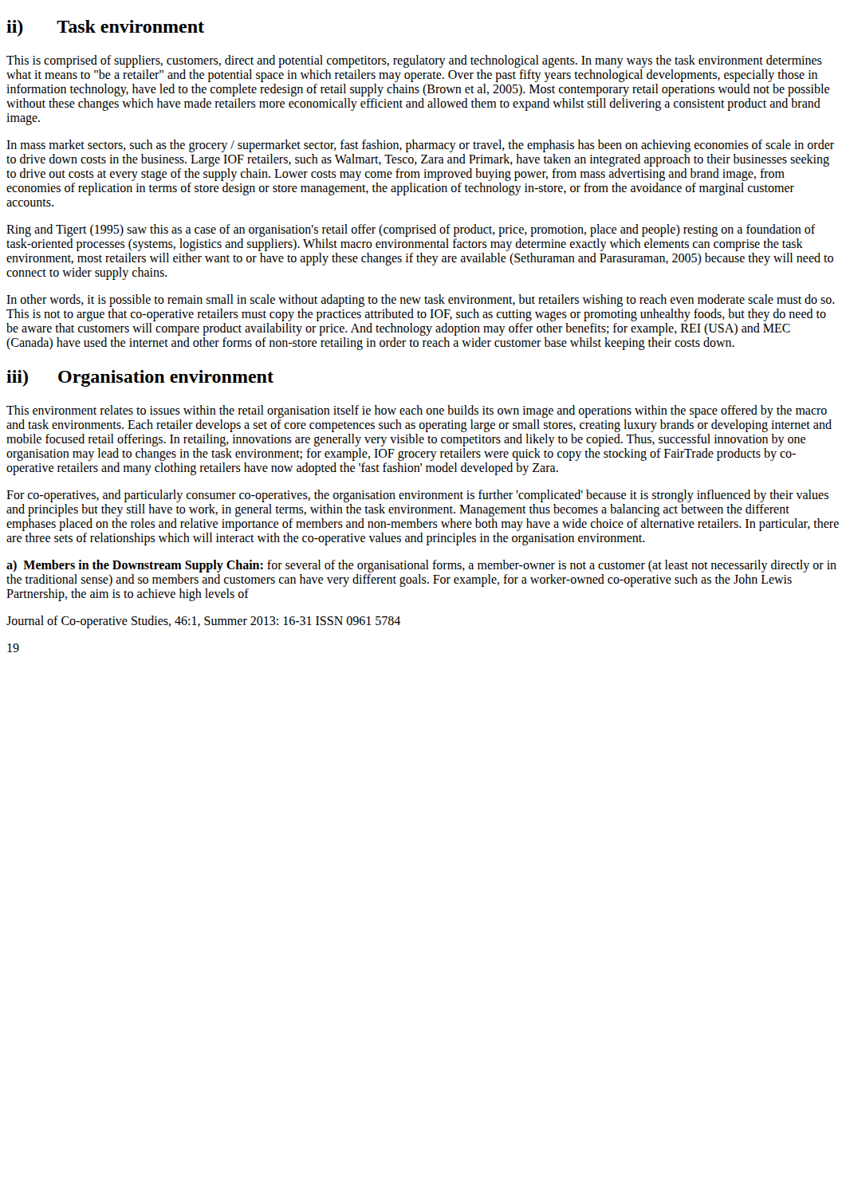ii) Task environment
This is comprised of suppliers, customers, direct and potential competitors, regulatory and technological agents. In many ways the task environment determines what it means to "be a retailer" and the potential space in which retailers may operate. Over the past fifty years technological developments, especially those in information technology, have led to the complete redesign of retail supply chains (Brown et al, 2005). Most contemporary retail operations would not be possible without these changes which have made retailers more economically efficient and allowed them to expand whilst still delivering a consistent product and brand image.
In mass market sectors, such as the grocery / supermarket sector, fast fashion, pharmacy or travel, the emphasis has been on achieving economies of scale in order to drive down costs in the business. Large IOF retailers, such as Walmart, Tesco, Zara and Primark, have taken an integrated approach to their businesses seeking to drive out costs at every stage of the supply chain. Lower costs may come from improved buying power, from mass advertising and brand image, from economies of replication in terms of store design or store management, the application of technology in-store, or from the avoidance of marginal customer accounts.
Ring and Tigert (1995) saw this as a case of an organisation's retail offer (comprised of product, price, promotion, place and people) resting on a foundation of task-oriented processes (systems, logistics and suppliers). Whilst macro environmental factors may determine exactly which elements can comprise the task environment, most retailers will either want to or have to apply these changes if they are available (Sethuraman and Parasuraman, 2005) because they will need to connect to wider supply chains.
In other words, it is possible to remain small in scale without adapting to the new task environment, but retailers wishing to reach even moderate scale must do so. This is not to argue that co-operative retailers must copy the practices attributed to IOF, such as cutting wages or promoting unhealthy foods, but they do need to be aware that customers will compare product availability or price. And technology adoption may offer other benefits; for example, REI (USA) and MEC (Canada) have used the internet and other forms of non-store retailing in order to reach a wider customer base whilst keeping their costs down.
iii) Organisation environment
This environment relates to issues within the retail organisation itself ie how each one builds its own image and operations within the space offered by the macro and task environments. Each retailer develops a set of core competences such as operating large or small stores, creating luxury brands or developing internet and mobile focused retail offerings. In retailing, innovations are generally very visible to competitors and likely to be copied. Thus, successful innovation by one organisation may lead to changes in the task environment; for example, IOF grocery retailers were quick to copy the stocking of FairTrade products by co-operative retailers and many clothing retailers have now adopted the 'fast fashion' model developed by Zara.
For co-operatives, and particularly consumer co-operatives, the organisation environment is further 'complicated' because it is strongly influenced by their values and principles but they still have to work, in general terms, within the task environment. Management thus becomes a balancing act between the different emphases placed on the roles and relative importance of members and non-members where both may have a wide choice of alternative retailers. In particular, there are three sets of relationships which will interact with the co-operative values and principles in the organisation environment.
a) Members in the Downstream Supply Chain: for several of the organisational forms, a member-owner is not a customer (at least not necessarily directly or in the traditional sense) and so members and customers can have very different goals. For example, for a worker-owned co-operative such as the John Lewis Partnership, the aim is to achieve high levels of
Journal of Co-operative Studies, 46:1, Summer 2013: 16-31 ISSN 0961 5784
19